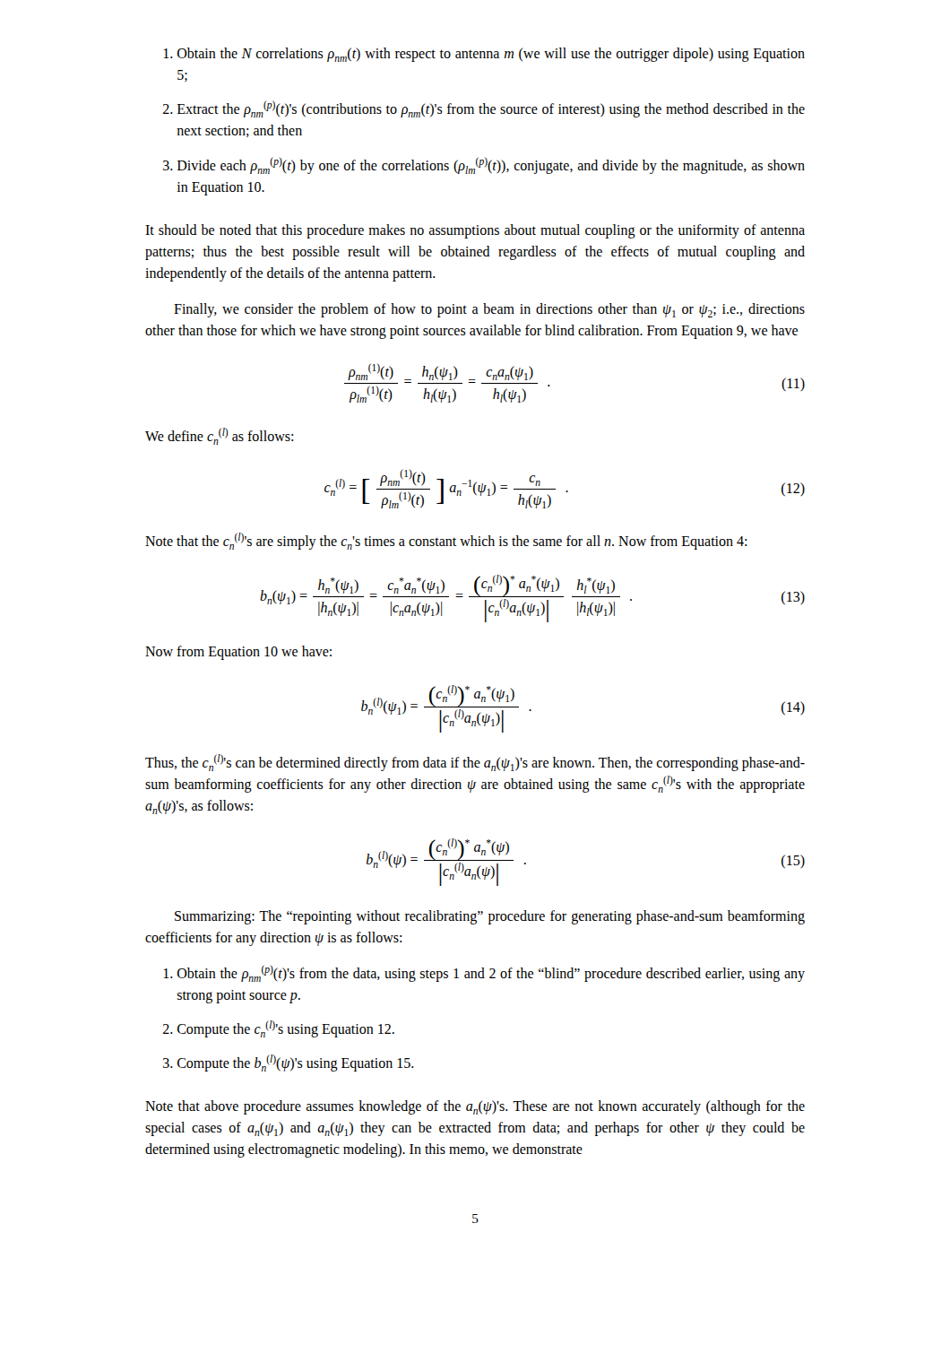Obtain the N correlations ρnm(t) with respect to antenna m (we will use the outrigger dipole) using Equation 5;
Extract the ρnm(p)(t)'s (contributions to ρnm(t)'s from the source of interest) using the method described in the next section; and then
Divide each ρnm(p)(t) by one of the correlations (ρlm(p)(t)), conjugate, and divide by the magnitude, as shown in Equation 10.
It should be noted that this procedure makes no assumptions about mutual coupling or the uniformity of antenna patterns; thus the best possible result will be obtained regardless of the effects of mutual coupling and independently of the details of the antenna pattern.
Finally, we consider the problem of how to point a beam in directions other than ψ1 or ψ2; i.e., directions other than those for which we have strong point sources available for blind calibration. From Equation 9, we have
ρnm(1)(t) ρlm(1)(t) = hn(ψ1) hl(ψ1) = cnan(ψ1) hl(ψ1) .
(11)
We define cn(l) as follows:
cn(l) = [ ρnm(1)(t) ρlm(1)(t) ] an−1(ψ1) = cn hl(ψ1) .
(12)
Note that the cn(l)'s are simply the cn's times a constant which is the same for all n. Now from Equation 4:
bn(ψ1) = hn*(ψ1)|hn(ψ1)| = cn*an*(ψ1)|cnan(ψ1)| = (cn(l))* an*(ψ1)|cn(l)an(ψ1)| hl*(ψ1)|hl(ψ1)| .
(13)
Now from Equation 10 we have:
bn(l)(ψ1) = (cn(l))* an*(ψ1)|cn(l)an(ψ1)| .
(14)
Thus, the cn(l)'s can be determined directly from data if the an(ψ1)'s are known. Then, the corresponding phase-and-sum beamforming coefficients for any other direction ψ are obtained using the same cn(l)'s with the appropriate an(ψ)'s, as follows:
bn(l)(ψ) = (cn(l))* an*(ψ)|cn(l)an(ψ)| .
(15)
Summarizing: The “repointing without recalibrating” procedure for generating phase-and-sum beamforming coefficients for any direction ψ is as follows:
Obtain the ρnm(p)(t)'s from the data, using steps 1 and 2 of the “blind” procedure described earlier, using any strong point source p.
Compute the cn(l)'s using Equation 12.
Compute the bn(l)(ψ)'s using Equation 15.
Note that above procedure assumes knowledge of the an(ψ)'s. These are not known accurately (although for the special cases of an(ψ1) and an(ψ1) they can be extracted from data; and perhaps for other ψ they could be determined using electromagnetic modeling). In this memo, we demonstrate
5